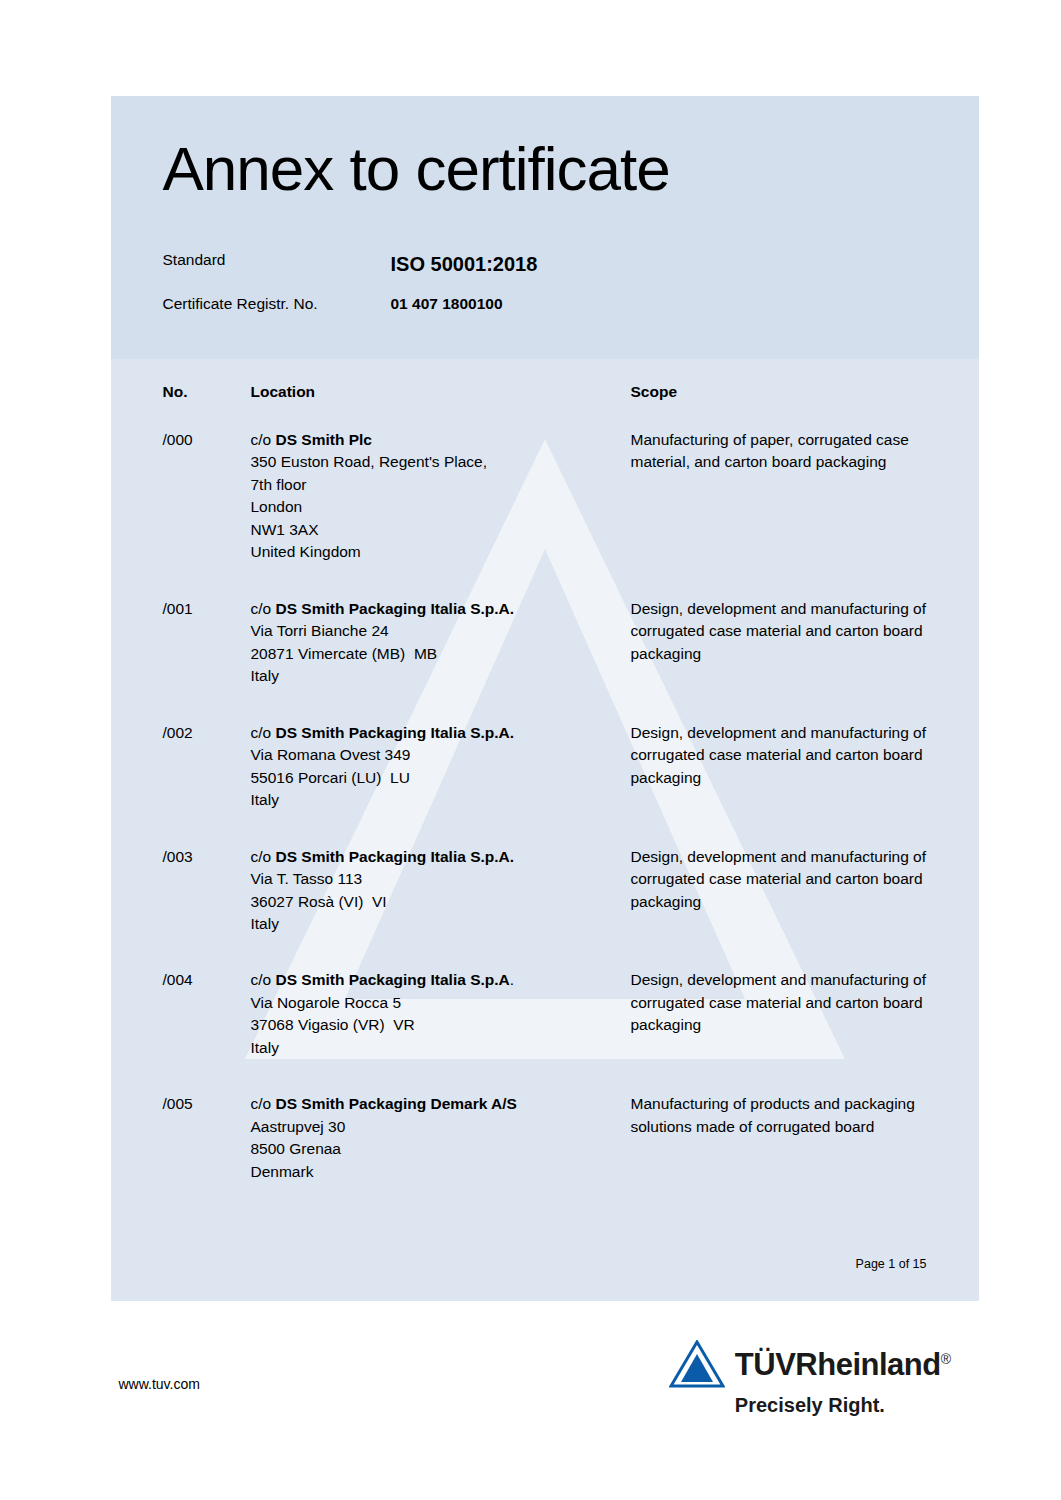® TÜV, TUEV and TUV are registered trademarks. Utilisation and application requires prior approval.
Annex to certificate
| Standard | ISO 50001:2018 |
| Certificate Registr. No. | 01 407 1800100 |
| No. | Location | Scope |
| --- | --- | --- |
| /000 | c/o DS Smith Plc 350 Euston Road, Regent's Place, 7th floor London NW1 3AX United Kingdom | Manufacturing of paper, corrugated case material, and carton board packaging |
| /001 | c/o DS Smith Packaging Italia S.p.A. Via Torri Bianche 24 20871 Vimercate (MB) MB Italy | Design, development and manufacturing of corrugated case material and carton board packaging |
| /002 | c/o DS Smith Packaging Italia S.p.A. Via Romana Ovest 349 55016 Porcari (LU) LU Italy | Design, development and manufacturing of corrugated case material and carton board packaging |
| /003 | c/o DS Smith Packaging Italia S.p.A. Via T. Tasso 113 36027 Rosà (VI) VI Italy | Design, development and manufacturing of corrugated case material and carton board packaging |
| /004 | c/o DS Smith Packaging Italia S.p.A . Via Nogarole Rocca 5 37068 Vigasio (VR) VR Italy | Design, development and manufacturing of corrugated case material and carton board packaging |
| /005 | c/o DS Smith Packaging Demark A/S Aastrupvej 30 8500 Grenaa Denmark | Manufacturing of products and packaging solutions made of corrugated board |
Page 1 of 15
www.tuv.com
TÜVRheinland®
Precisely Right.